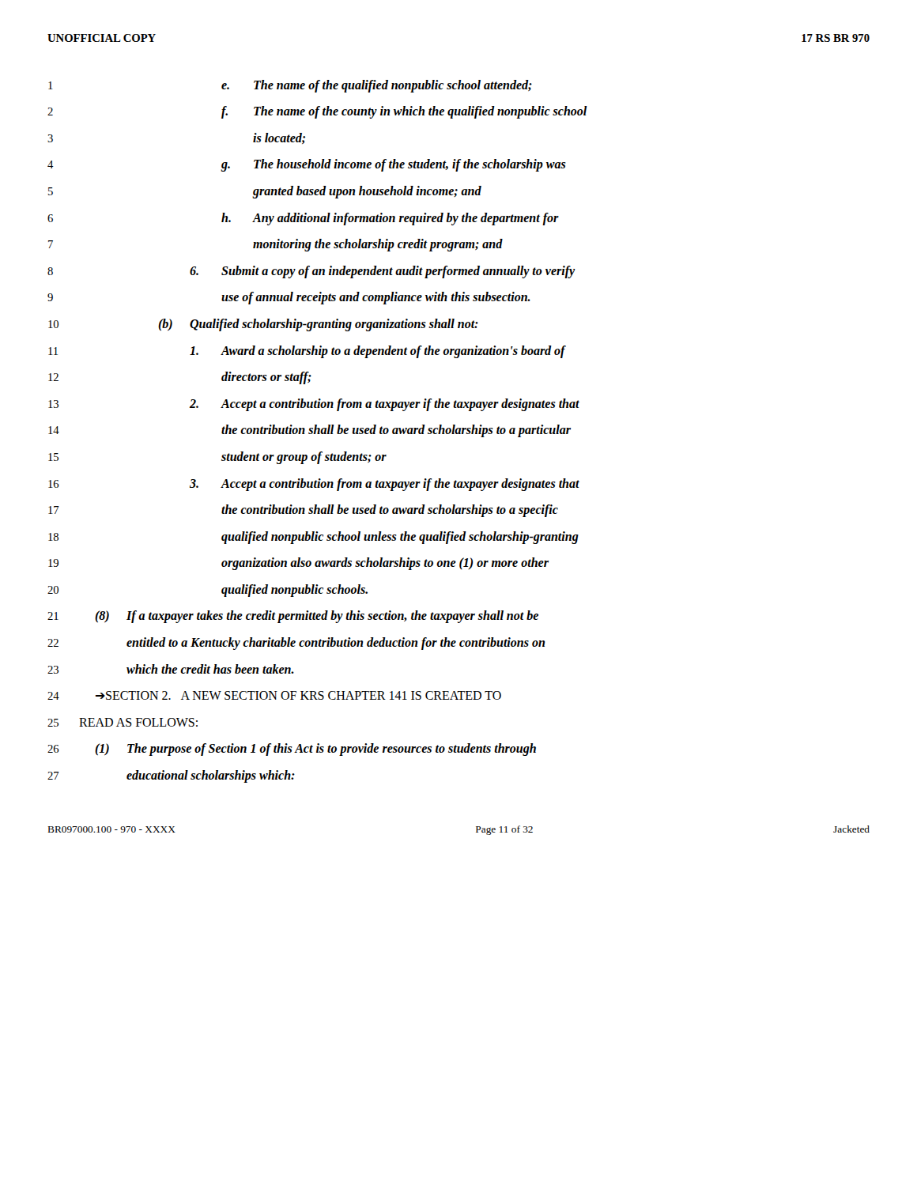UNOFFICIAL COPY 17 RS BR 970
1 e. The name of the qualified nonpublic school attended;
2 f. The name of the county in which the qualified nonpublic school
3 is located;
4 g. The household income of the student, if the scholarship was
5 granted based upon household income; and
6 h. Any additional information required by the department for
7 monitoring the scholarship credit program; and
8 6. Submit a copy of an independent audit performed annually to verify
9 use of annual receipts and compliance with this subsection.
10 (b) Qualified scholarship-granting organizations shall not:
11 1. Award a scholarship to a dependent of the organization's board of
12 directors or staff;
13 2. Accept a contribution from a taxpayer if the taxpayer designates that
14 the contribution shall be used to award scholarships to a particular
15 student or group of students; or
16 3. Accept a contribution from a taxpayer if the taxpayer designates that
17 the contribution shall be used to award scholarships to a specific
18 qualified nonpublic school unless the qualified scholarship-granting
19 organization also awards scholarships to one (1) or more other
20 qualified nonpublic schools.
21 (8) If a taxpayer takes the credit permitted by this section, the taxpayer shall not be
22 entitled to a Kentucky charitable contribution deduction for the contributions on
23 which the credit has been taken.
24 ➔SECTION 2. A NEW SECTION OF KRS CHAPTER 141 IS CREATED TO
25 READ AS FOLLOWS:
26 (1) The purpose of Section 1 of this Act is to provide resources to students through
27 educational scholarships which:
BR097000.100 - 970 - XXXX Page 11 of 32 Jacketed